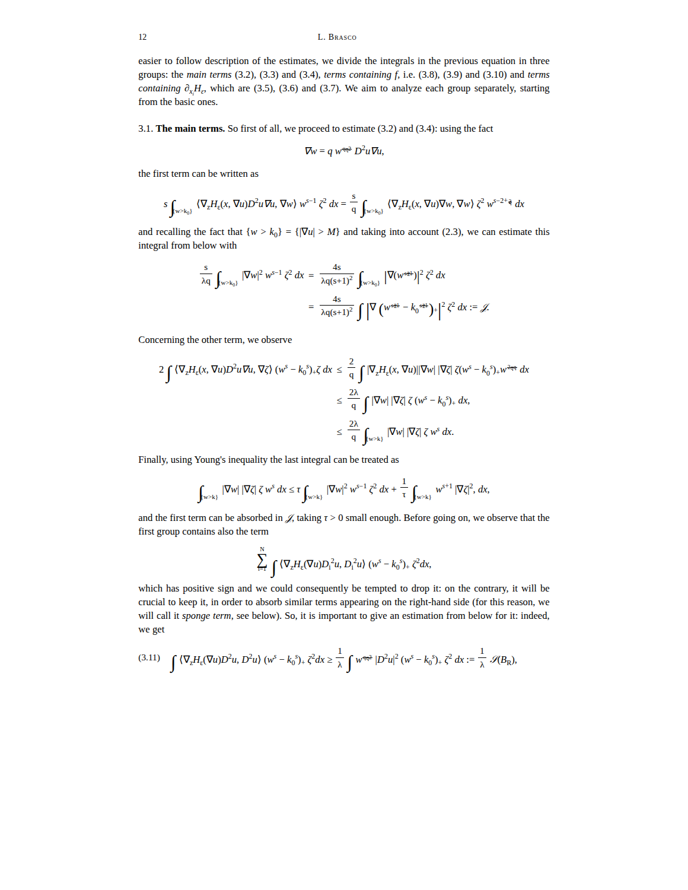12
L. Brasco
easier to follow description of the estimates, we divide the integrals in the previous equation in three groups: the main terms (3.2), (3.3) and (3.4), terms containing f, i.e. (3.8), (3.9) and (3.10) and terms containing ∂xiHε, which are (3.5), (3.6) and (3.7). We aim to analyze each group separately, starting from the basic ones.
3.1. The main terms. So first of all, we proceed to estimate (3.2) and (3.4): using the fact
∇w = q wq−2 q D2u∇u,
the first term can be written as
s ∫{w>k0} ⟨∇zHε(x, ∇u)D2u∇u, ∇w⟩ ws−1 ζ2 dx = sq ∫{w>k0} ⟨∇zHε(x, ∇u)∇w, ∇w⟩ ζ2 ws−2+2 q dx
and recalling the fact that {w > k0} = {|∇u| > M} and taking into account (2.3), we can estimate this integral from below with
sλq ∫{w>k0} |∇w|2 ws−1 ζ2 dx
=
4s λq(s+1)2 ∫{w>k0} |∇(ws+12)|2 ζ2 dx
=
4s λq(s+1)2 ∫ |∇ (ws+12 − k0s+12)+|2 ζ2 dx := 𝒥.
Concerning the other term, we observe
2 ∫ ⟨∇zHε(x, ∇u)D2u∇u, ∇ζ⟩ (ws − k0s)+ζ dx
≤
2 q ∫ |∇zHε(x, ∇u)||∇w| |∇ζ| ζ(ws − k0s)+w2−q q dx
≤
2λ q ∫ |∇w| |∇ζ| ζ (ws − k0s)+ dx,
≤
2λ q ∫{w>k} |∇w| |∇ζ| ζ ws dx.
Finally, using Young's inequality the last integral can be treated as
∫{w>k} |∇w| |∇ζ| ζ ws dx ≤ τ ∫{w>k} |∇w|2 ws−1 ζ2 dx + 1 τ ∫{w>k} ws+1 |∇ζ|2, dx,
and the first term can be absorbed in 𝒥, taking τ > 0 small enough. Before going on, we observe that the first group contains also the term
N∑i=1 ∫ ⟨∇zHε(∇u)Di2u, Di2u⟩ (ws − k0s)+ ζ2dx,
which has positive sign and we could consequently be tempted to drop it: on the contrary, it will be crucial to keep it, in order to absorb similar terms appearing on the right-hand side (for this reason, we will call it sponge term, see below). So, it is important to give an estimation from below for it: indeed, we get
(3.11) ∫ ⟨∇zHε(∇u)D2u, D2u⟩ (ws − k0s)+ ζ2dx ≥ 1 λ ∫ wq−2 q |D2u|2 (ws − k0s)+ ζ2 dx := 1 λ 𝒮(BR),